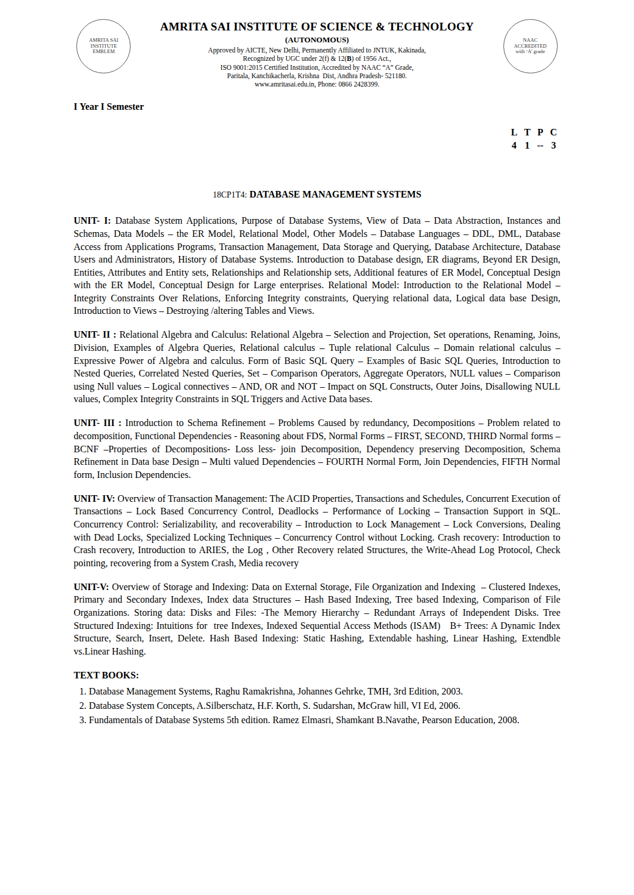AMRITA SAI
INSTITUTE
EMBLEM
AMRITA SAI INSTITUTE OF SCIENCE & TECHNOLOGY
(AUTONOMOUS)
Approved by AICTE, New Delhi, Permanently Affiliated to JNTUK, Kakinada,
Recognized by UGC under 2(f) & 12(B) of 1956 Act.,
ISO 9001:2015 Certified Institution, Accredited by NAAC “A” Grade,
Paritala, Kanchikacherla, Krishna Dist, Andhra Pradesh- 521180.
www.amritasai.edu.in, Phone: 0866 2428399.
NAAC
ACCREDITED
with ‘A’ grade
I Year I Semester
| L | T | P | C |
| 4 | 1 | -- | 3 |
18CP1T4: DATABASE MANAGEMENT SYSTEMS
UNIT- I: Database System Applications, Purpose of Database Systems, View of Data – Data Abstraction, Instances and Schemas, Data Models – the ER Model, Relational Model, Other Models – Database Languages – DDL, DML, Database Access from Applications Programs, Transaction Management, Data Storage and Querying, Database Architecture, Database Users and Administrators, History of Database Systems. Introduction to Database design, ER diagrams, Beyond ER Design, Entities, Attributes and Entity sets, Relationships and Relationship sets, Additional features of ER Model, Conceptual Design with the ER Model, Conceptual Design for Large enterprises. Relational Model: Introduction to the Relational Model – Integrity Constraints Over Relations, Enforcing Integrity constraints, Querying relational data, Logical data base Design, Introduction to Views – Destroying /altering Tables and Views.
UNIT- II : Relational Algebra and Calculus: Relational Algebra – Selection and Projection, Set operations, Renaming, Joins, Division, Examples of Algebra Queries, Relational calculus – Tuple relational Calculus – Domain relational calculus – Expressive Power of Algebra and calculus. Form of Basic SQL Query – Examples of Basic SQL Queries, Introduction to Nested Queries, Correlated Nested Queries, Set – Comparison Operators, Aggregate Operators, NULL values – Comparison using Null values – Logical connectives – AND, OR and NOT – Impact on SQL Constructs, Outer Joins, Disallowing NULL values, Complex Integrity Constraints in SQL Triggers and Active Data bases.
UNIT- III : Introduction to Schema Refinement – Problems Caused by redundancy, Decompositions – Problem related to decomposition, Functional Dependencies - Reasoning about FDS, Normal Forms – FIRST, SECOND, THIRD Normal forms – BCNF –Properties of Decompositions- Loss less- join Decomposition, Dependency preserving Decomposition, Schema Refinement in Data base Design – Multi valued Dependencies – FOURTH Normal Form, Join Dependencies, FIFTH Normal form, Inclusion Dependencies.
UNIT- IV: Overview of Transaction Management: The ACID Properties, Transactions and Schedules, Concurrent Execution of Transactions – Lock Based Concurrency Control, Deadlocks – Performance of Locking – Transaction Support in SQL. Concurrency Control: Serializability, and recoverability – Introduction to Lock Management – Lock Conversions, Dealing with Dead Locks, Specialized Locking Techniques – Concurrency Control without Locking. Crash recovery: Introduction to Crash recovery, Introduction to ARIES, the Log , Other Recovery related Structures, the Write-Ahead Log Protocol, Check pointing, recovering from a System Crash, Media recovery
UNIT-V: Overview of Storage and Indexing: Data on External Storage, File Organization and Indexing – Clustered Indexes, Primary and Secondary Indexes, Index data Structures – Hash Based Indexing, Tree based Indexing, Comparison of File Organizations. Storing data: Disks and Files: -The Memory Hierarchy – Redundant Arrays of Independent Disks. Tree Structured Indexing: Intuitions for tree Indexes, Indexed Sequential Access Methods (ISAM) B+ Trees: A Dynamic Index Structure, Search, Insert, Delete. Hash Based Indexing: Static Hashing, Extendable hashing, Linear Hashing, Extendble vs.Linear Hashing.
TEXT BOOKS:
Database Management Systems, Raghu Ramakrishna, Johannes Gehrke, TMH, 3rd Edition, 2003.
Database System Concepts, A.Silberschatz, H.F. Korth, S. Sudarshan, McGraw hill, VI Ed, 2006.
Fundamentals of Database Systems 5th edition. Ramez Elmasri, Shamkant B.Navathe, Pearson Education, 2008.